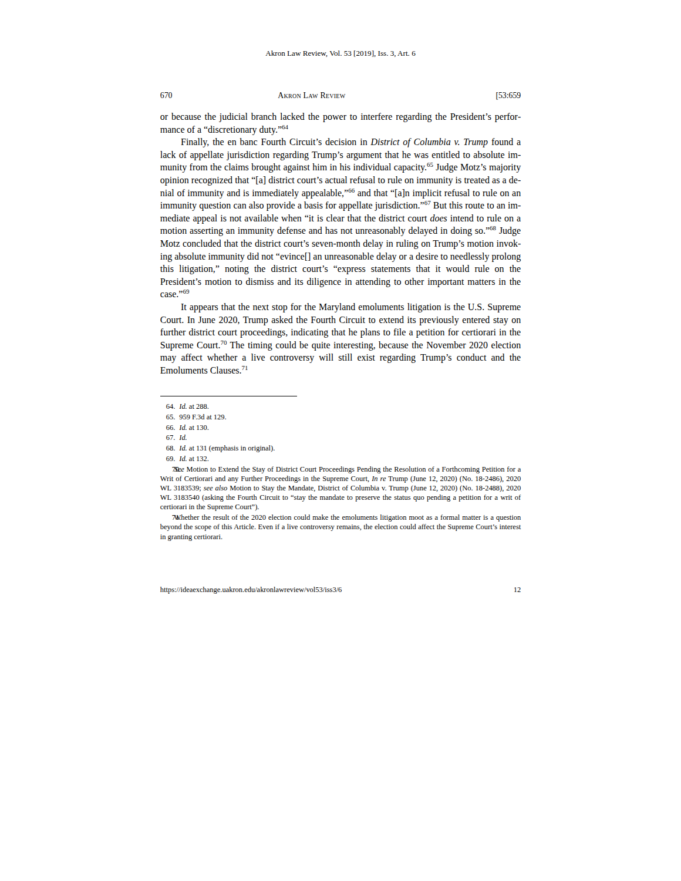Akron Law Review, Vol. 53 [2019], Iss. 3, Art. 6
670
Akron Law Review
[53:659
or because the judicial branch lacked the power to interfere regarding the President’s performance of a “discretionary duty.”64
Finally, the en banc Fourth Circuit’s decision in District of Columbia v. Trump found a lack of appellate jurisdiction regarding Trump’s argument that he was entitled to absolute immunity from the claims brought against him in his individual capacity.65 Judge Motz’s majority opinion recognized that “[a] district court’s actual refusal to rule on immunity is treated as a denial of immunity and is immediately appealable,”66 and that “[a]n implicit refusal to rule on an immunity question can also provide a basis for appellate jurisdiction.”67 But this route to an immediate appeal is not available when “it is clear that the district court does intend to rule on a motion asserting an immunity defense and has not unreasonably delayed in doing so.”68 Judge Motz concluded that the district court’s seven-month delay in ruling on Trump’s motion invoking absolute immunity did not “evince[] an unreasonable delay or a desire to needlessly prolong this litigation,” noting the district court’s “express statements that it would rule on the President’s motion to dismiss and its diligence in attending to other important matters in the case.”69
It appears that the next stop for the Maryland emoluments litigation is the U.S. Supreme Court. In June 2020, Trump asked the Fourth Circuit to extend its previously entered stay on further district court proceedings, indicating that he plans to file a petition for certiorari in the Supreme Court.70 The timing could be quite interesting, because the November 2020 election may affect whether a live controversy will still exist regarding Trump’s conduct and the Emoluments Clauses.71
64.
Id. at 288.
65.
959 F.3d at 129.
66.
Id. at 130.
67.
Id.
68.
Id. at 131 (emphasis in original).
69.
Id. at 132.
70. See Motion to Extend the Stay of District Court Proceedings Pending the Resolution of a Forthcoming Petition for a Writ of Certiorari and any Further Proceedings in the Supreme Court, In re Trump (June 12, 2020) (No. 18-2486), 2020 WL 3183539; see also Motion to Stay the Mandate, District of Columbia v. Trump (June 12, 2020) (No. 18-2488), 2020 WL 3183540 (asking the Fourth Circuit to “stay the mandate to preserve the status quo pending a petition for a writ of certiorari in the Supreme Court”).
71. Whether the result of the 2020 election could make the emoluments litigation moot as a formal matter is a question beyond the scope of this Article. Even if a live controversy remains, the election could affect the Supreme Court’s interest in granting certiorari.
https://ideaexchange.uakron.edu/akronlawreview/vol53/iss3/6
12